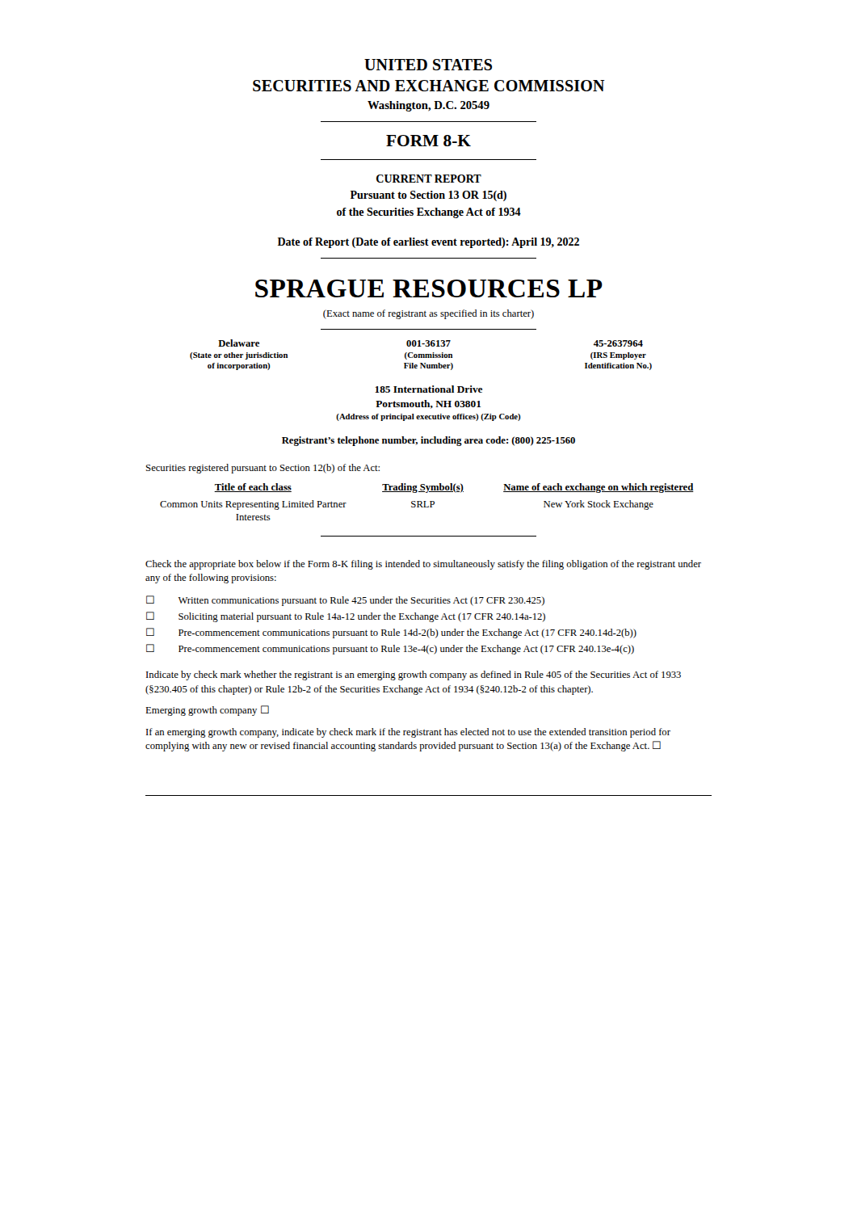UNITED STATES
SECURITIES AND EXCHANGE COMMISSION
Washington, D.C. 20549
FORM 8-K
CURRENT REPORT
Pursuant to Section 13 OR 15(d)
of the Securities Exchange Act of 1934
Date of Report (Date of earliest event reported): April 19, 2022
SPRAGUE RESOURCES LP
(Exact name of registrant as specified in its charter)
| Delaware (State or other jurisdiction of incorporation) | 001-36137 (Commission File Number) | 45-2637964 (IRS Employer Identification No.) |
185 International Drive
Portsmouth, NH 03801
(Address of principal executive offices) (Zip Code)
Registrant’s telephone number, including area code: (800) 225-1560
Securities registered pursuant to Section 12(b) of the Act:
| Title of each class | Trading Symbol(s) | Name of each exchange on which registered |
| --- | --- | --- |
| Common Units Representing Limited Partner Interests | SRLP | New York Stock Exchange |
Check the appropriate box below if the Form 8-K filing is intended to simultaneously satisfy the filing obligation of the registrant under any of the following provisions:
| ☐ | Written communications pursuant to Rule 425 under the Securities Act (17 CFR 230.425) |
| ☐ | Soliciting material pursuant to Rule 14a-12 under the Exchange Act (17 CFR 240.14a-12) |
| ☐ | Pre-commencement communications pursuant to Rule 14d-2(b) under the Exchange Act (17 CFR 240.14d-2(b)) |
| ☐ | Pre-commencement communications pursuant to Rule 13e-4(c) under the Exchange Act (17 CFR 240.13e-4(c)) |
Indicate by check mark whether the registrant is an emerging growth company as defined in Rule 405 of the Securities Act of 1933 (§230.405 of this chapter) or Rule 12b-2 of the Securities Exchange Act of 1934 (§240.12b-2 of this chapter).
Emerging growth company ☐
If an emerging growth company, indicate by check mark if the registrant has elected not to use the extended transition period for complying with any new or revised financial accounting standards provided pursuant to Section 13(a) of the Exchange Act. ☐